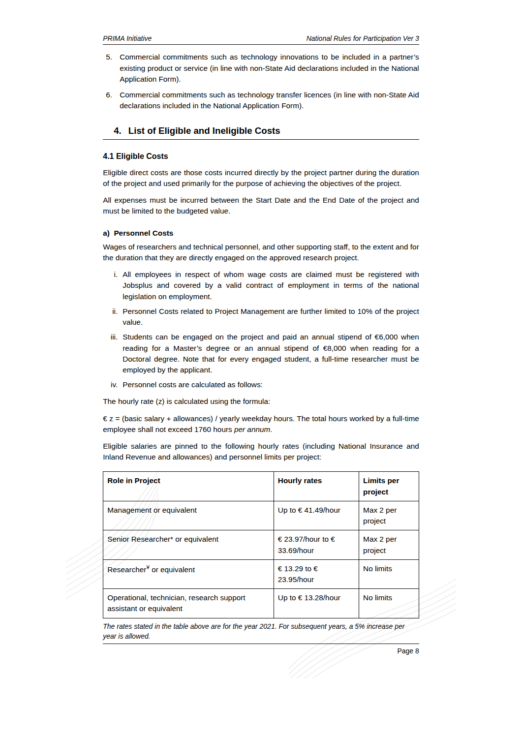PRIMA Initiative
National Rules for Participation Ver 3
5. Commercial commitments such as technology innovations to be included in a partner’s existing product or service (in line with non-State Aid declarations included in the National Application Form).
6. Commercial commitments such as technology transfer licences (in line with non-State Aid declarations included in the National Application Form).
4. List of Eligible and Ineligible Costs
4.1 Eligible Costs
Eligible direct costs are those costs incurred directly by the project partner during the duration of the project and used primarily for the purpose of achieving the objectives of the project.
All expenses must be incurred between the Start Date and the End Date of the project and must be limited to the budgeted value.
a) Personnel Costs
Wages of researchers and technical personnel, and other supporting staff, to the extent and for the duration that they are directly engaged on the approved research project.
i. All employees in respect of whom wage costs are claimed must be registered with Jobsplus and covered by a valid contract of employment in terms of the national legislation on employment.
ii. Personnel Costs related to Project Management are further limited to 10% of the project value.
iii. Students can be engaged on the project and paid an annual stipend of €6,000 when reading for a Master’s degree or an annual stipend of €8,000 when reading for a Doctoral degree. Note that for every engaged student, a full-time researcher must be employed by the applicant.
iv. Personnel costs are calculated as follows:
The hourly rate (z) is calculated using the formula:
€ z = (basic salary + allowances) / yearly weekday hours. The total hours worked by a full-time employee shall not exceed 1760 hours per annum.
Eligible salaries are pinned to the following hourly rates (including National Insurance and Inland Revenue and allowances) and personnel limits per project:
| Role in Project | Hourly rates | Limits per project |
| --- | --- | --- |
| Management or equivalent | Up to € 41.49/hour | Max 2 per project |
| Senior Researcher* or equivalent | € 23.97/hour to € 33.69/hour | Max 2 per project |
| Researcher ¥ or equivalent | € 13.29 to € 23.95/hour | No limits |
| Operational, technician, research support assistant or equivalent | Up to € 13.28/hour | No limits |
The rates stated in the table above are for the year 2021. For subsequent years, a 5% increase per year is allowed.
Page 8